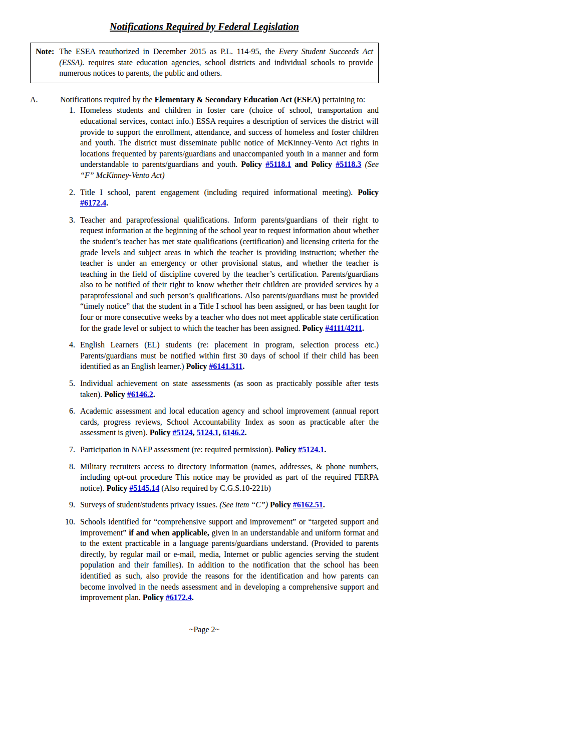Notifications Required by Federal Legislation
Note:
The ESEA reauthorized in December 2015 as P.L. 114-95, the Every Student Succeeds Act (ESSA). requires state education agencies, school districts and individual schools to provide numerous notices to parents, the public and others.
A.
Notifications required by the Elementary & Secondary Education Act (ESEA) pertaining to:
Homeless students and children in foster care (choice of school, transportation and educational services, contact info.) ESSA requires a description of services the district will provide to support the enrollment, attendance, and success of homeless and foster children and youth. The district must disseminate public notice of McKinney-Vento Act rights in locations frequented by parents/guardians and unaccompanied youth in a manner and form understandable to parents/guardians and youth. Policy #5118.1 and Policy #5118.3 (See “F” McKinney-Vento Act)
Title I school, parent engagement (including required informational meeting). Policy #6172.4.
Teacher and paraprofessional qualifications. Inform parents/guardians of their right to request information at the beginning of the school year to request information about whether the student’s teacher has met state qualifications (certification) and licensing criteria for the grade levels and subject areas in which the teacher is providing instruction; whether the teacher is under an emergency or other provisional status, and whether the teacher is teaching in the field of discipline covered by the teacher’s certification. Parents/guardians also to be notified of their right to know whether their children are provided services by a paraprofessional and such person’s qualifications. Also parents/guardians must be provided “timely notice” that the student in a Title I school has been assigned, or has been taught for four or more consecutive weeks by a teacher who does not meet applicable state certification for the grade level or subject to which the teacher has been assigned. Policy #4111/4211.
English Learners (EL) students (re: placement in program, selection process etc.) Parents/guardians must be notified within first 30 days of school if their child has been identified as an English learner.) Policy #6141.311.
Individual achievement on state assessments (as soon as practicably possible after tests taken). Policy #6146.2.
Academic assessment and local education agency and school improvement (annual report cards, progress reviews, School Accountability Index as soon as practicable after the assessment is given). Policy #5124, 5124.1, 6146.2.
Participation in NAEP assessment (re: required permission). Policy #5124.1.
Military recruiters access to directory information (names, addresses, & phone numbers, including opt-out procedure This notice may be provided as part of the required FERPA notice). Policy #5145.14 (Also required by C.G.S.10-221b)
Surveys of student/students privacy issues. (See item “C”) Policy #6162.51.
Schools identified for “comprehensive support and improvement” or “targeted support and improvement” if and when applicable, given in an understandable and uniform format and to the extent practicable in a language parents/guardians understand. (Provided to parents directly, by regular mail or e-mail, media, Internet or public agencies serving the student population and their families). In addition to the notification that the school has been identified as such, also provide the reasons for the identification and how parents can become involved in the needs assessment and in developing a comprehensive support and improvement plan. Policy #6172.4.
~Page 2~